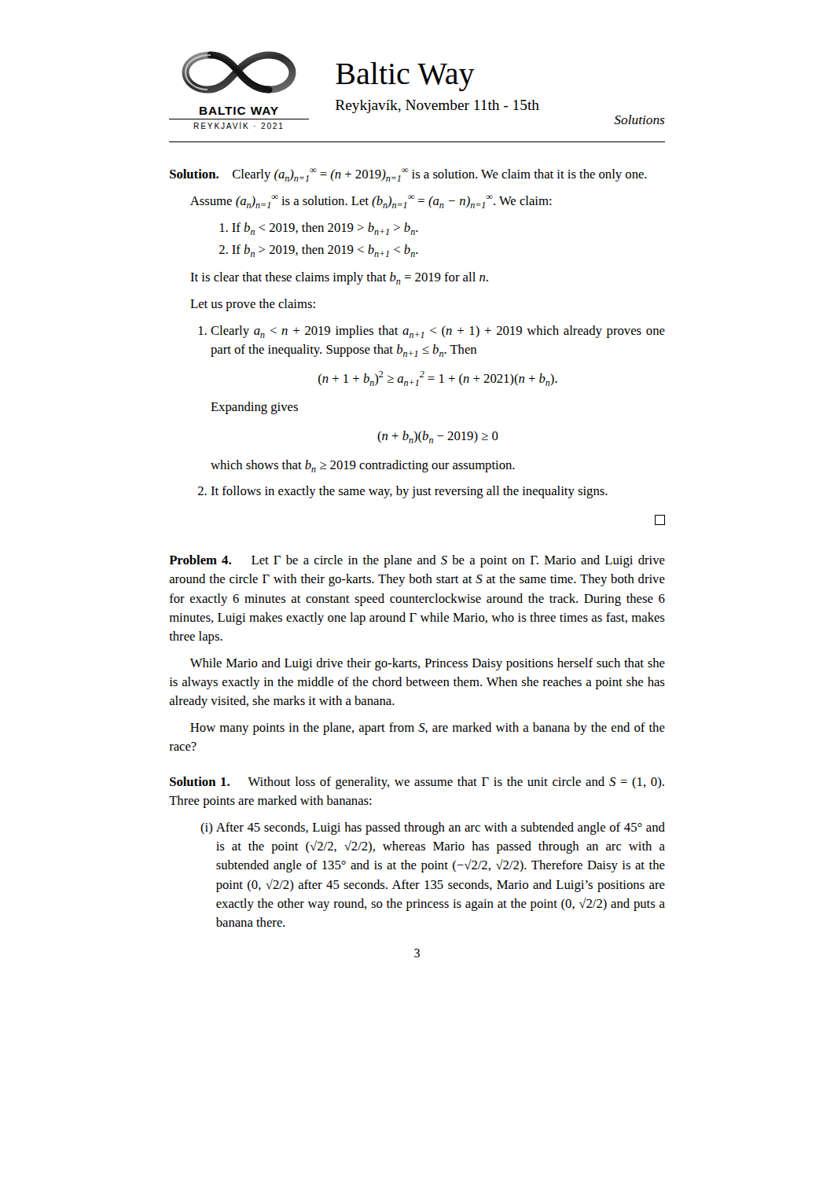BALTIC WAY
REYKJAVÍK · 2021
Baltic Way
Reykjavík, November 11th - 15th
Solutions
Solution. Clearly (an)n=1∞ = (n + 2019)n=1∞ is a solution. We claim that it is the only one.
Assume (an)n=1∞ is a solution. Let (bn)n=1∞ = (an − n)n=1∞. We claim:
If bn < 2019, then 2019 > bn+1 > bn.
If bn > 2019, then 2019 < bn+1 < bn.
It is clear that these claims imply that bn = 2019 for all n.
Let us prove the claims:
Clearly an < n + 2019 implies that an+1 < (n + 1) + 2019 which already proves one part of the inequality. Suppose that bn+1 ≤ bn. Then
(n + 1 + bn)2 ≥ an+12 = 1 + (n + 2021)(n + bn).
Expanding gives
(n + bn)(bn − 2019) ≥ 0
which shows that bn ≥ 2019 contradicting our assumption.
It follows in exactly the same way, by just reversing all the inequality signs.
Problem 4. Let Γ be a circle in the plane and S be a point on Γ. Mario and Luigi drive around the circle Γ with their go-karts. They both start at S at the same time. They both drive for exactly 6 minutes at constant speed counterclockwise around the track. During these 6 minutes, Luigi makes exactly one lap around Γ while Mario, who is three times as fast, makes three laps.
While Mario and Luigi drive their go-karts, Princess Daisy positions herself such that she is always exactly in the middle of the chord between them. When she reaches a point she has already visited, she marks it with a banana.
How many points in the plane, apart from S, are marked with a banana by the end of the race?
Solution 1. Without loss of generality, we assume that Γ is the unit circle and S = (1, 0). Three points are marked with bananas:
(i) After 45 seconds, Luigi has passed through an arc with a subtended angle of 45° and is at the point (√2/2, √2/2), whereas Mario has passed through an arc with a subtended angle of 135° and is at the point (−√2/2, √2/2). Therefore Daisy is at the point (0, √2/2) after 45 seconds. After 135 seconds, Mario and Luigi’s positions are exactly the other way round, so the princess is again at the point (0, √2/2) and puts a banana there.
3